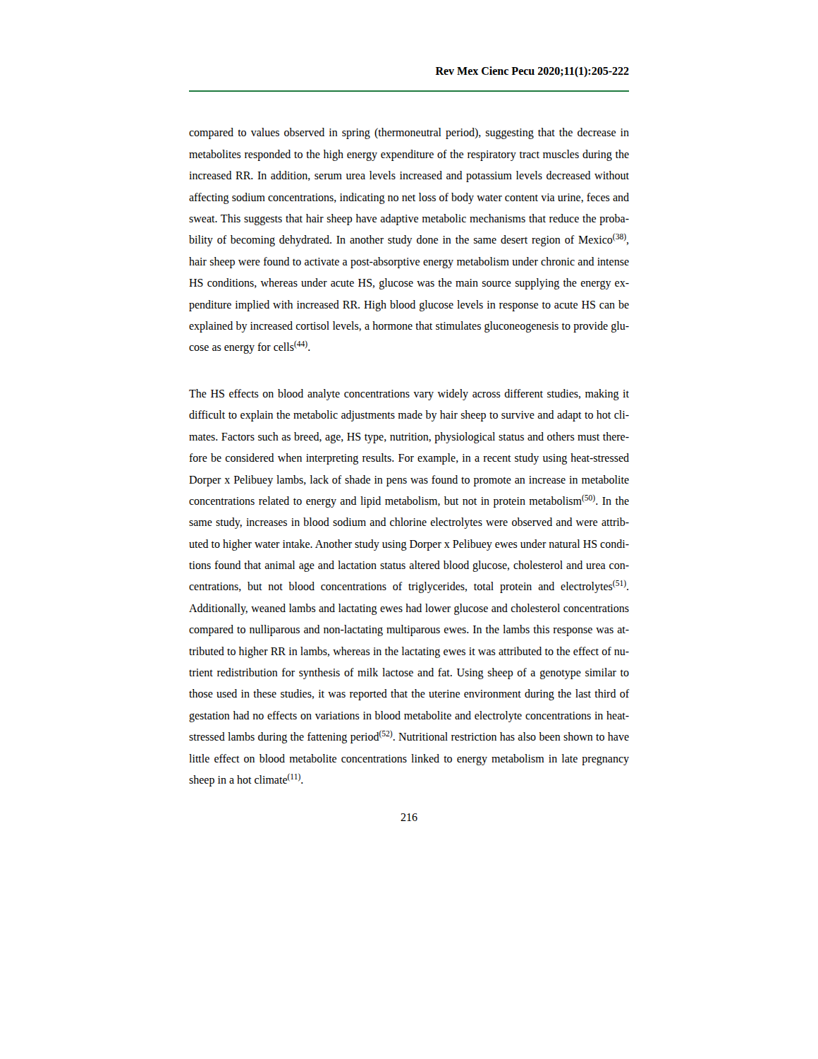Rev Mex Cienc Pecu 2020;11(1):205-222
compared to values observed in spring (thermoneutral period), suggesting that the decrease in metabolites responded to the high energy expenditure of the respiratory tract muscles during the increased RR. In addition, serum urea levels increased and potassium levels decreased without affecting sodium concentrations, indicating no net loss of body water content via urine, feces and sweat. This suggests that hair sheep have adaptive metabolic mechanisms that reduce the probability of becoming dehydrated. In another study done in the same desert region of Mexico(38), hair sheep were found to activate a post-absorptive energy metabolism under chronic and intense HS conditions, whereas under acute HS, glucose was the main source supplying the energy expenditure implied with increased RR. High blood glucose levels in response to acute HS can be explained by increased cortisol levels, a hormone that stimulates gluconeogenesis to provide glucose as energy for cells(44).
The HS effects on blood analyte concentrations vary widely across different studies, making it difficult to explain the metabolic adjustments made by hair sheep to survive and adapt to hot climates. Factors such as breed, age, HS type, nutrition, physiological status and others must therefore be considered when interpreting results. For example, in a recent study using heat-stressed Dorper x Pelibuey lambs, lack of shade in pens was found to promote an increase in metabolite concentrations related to energy and lipid metabolism, but not in protein metabolism(50). In the same study, increases in blood sodium and chlorine electrolytes were observed and were attributed to higher water intake. Another study using Dorper x Pelibuey ewes under natural HS conditions found that animal age and lactation status altered blood glucose, cholesterol and urea concentrations, but not blood concentrations of triglycerides, total protein and electrolytes(51). Additionally, weaned lambs and lactating ewes had lower glucose and cholesterol concentrations compared to nulliparous and non-lactating multiparous ewes. In the lambs this response was attributed to higher RR in lambs, whereas in the lactating ewes it was attributed to the effect of nutrient redistribution for synthesis of milk lactose and fat. Using sheep of a genotype similar to those used in these studies, it was reported that the uterine environment during the last third of gestation had no effects on variations in blood metabolite and electrolyte concentrations in heat-stressed lambs during the fattening period(52). Nutritional restriction has also been shown to have little effect on blood metabolite concentrations linked to energy metabolism in late pregnancy sheep in a hot climate(11).
216